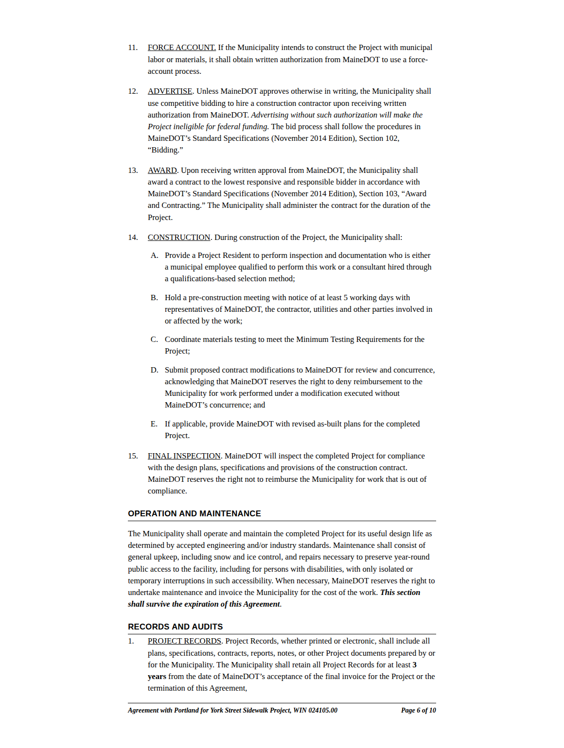11. FORCE ACCOUNT. If the Municipality intends to construct the Project with municipal labor or materials, it shall obtain written authorization from MaineDOT to use a force-account process.
12. ADVERTISE. Unless MaineDOT approves otherwise in writing, the Municipality shall use competitive bidding to hire a construction contractor upon receiving written authorization from MaineDOT. Advertising without such authorization will make the Project ineligible for federal funding. The bid process shall follow the procedures in MaineDOT’s Standard Specifications (November 2014 Edition), Section 102, “Bidding.”
13. AWARD. Upon receiving written approval from MaineDOT, the Municipality shall award a contract to the lowest responsive and responsible bidder in accordance with MaineDOT’s Standard Specifications (November 2014 Edition), Section 103, “Award and Contracting.” The Municipality shall administer the contract for the duration of the Project.
14. CONSTRUCTION. During construction of the Project, the Municipality shall:
A. Provide a Project Resident to perform inspection and documentation who is either a municipal employee qualified to perform this work or a consultant hired through a qualifications-based selection method;
B. Hold a pre-construction meeting with notice of at least 5 working days with representatives of MaineDOT, the contractor, utilities and other parties involved in or affected by the work;
C. Coordinate materials testing to meet the Minimum Testing Requirements for the Project;
D. Submit proposed contract modifications to MaineDOT for review and concurrence, acknowledging that MaineDOT reserves the right to deny reimbursement to the Municipality for work performed under a modification executed without MaineDOT’s concurrence; and
E. If applicable, provide MaineDOT with revised as-built plans for the completed Project.
15. FINAL INSPECTION. MaineDOT will inspect the completed Project for compliance with the design plans, specifications and provisions of the construction contract. MaineDOT reserves the right not to reimburse the Municipality for work that is out of compliance.
Operation and Maintenance
The Municipality shall operate and maintain the completed Project for its useful design life as determined by accepted engineering and/or industry standards. Maintenance shall consist of general upkeep, including snow and ice control, and repairs necessary to preserve year-round public access to the facility, including for persons with disabilities, with only isolated or temporary interruptions in such accessibility. When necessary, MaineDOT reserves the right to undertake maintenance and invoice the Municipality for the cost of the work. This section shall survive the expiration of this Agreement.
Records and Audits
1. PROJECT RECORDS. Project Records, whether printed or electronic, shall include all plans, specifications, contracts, reports, notes, or other Project documents prepared by or for the Municipality. The Municipality shall retain all Project Records for at least 3 years from the date of MaineDOT’s acceptance of the final invoice for the Project or the termination of this Agreement,
Agreement with Portland for York Street Sidewalk Project, WIN 024105.00
Page 6 of 10